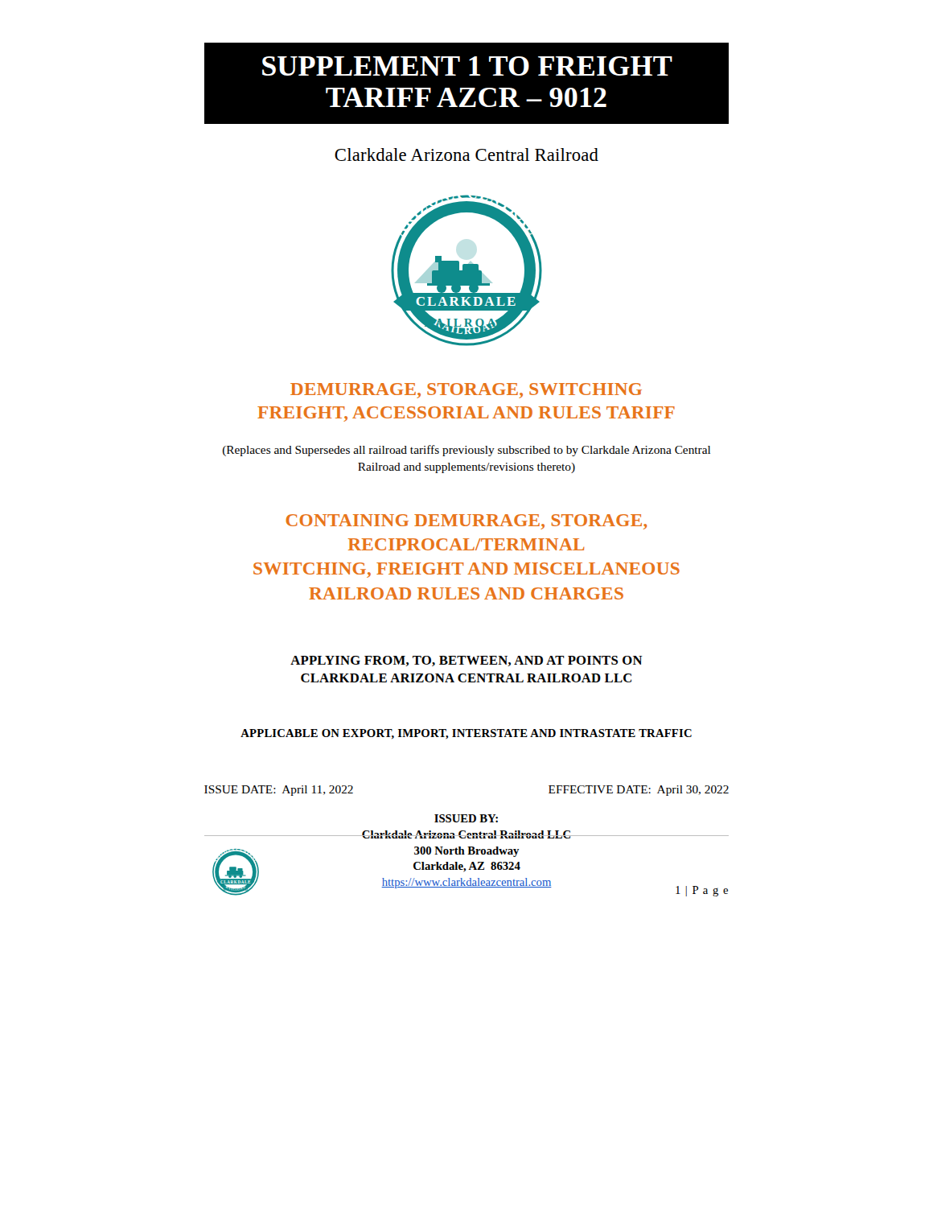SUPPLEMENT 1 TO FREIGHT TARIFF AZCR – 9012
Clarkdale Arizona Central Railroad
ARIZONA CENTRAL RAILROAD CLARKDALE RAILROAD
DEMURRAGE, STORAGE, SWITCHING
FREIGHT, ACCESSORIAL AND RULES TARIFF
(Replaces and Supersedes all railroad tariffs previously subscribed to by Clarkdale Arizona Central Railroad and supplements/revisions thereto)
CONTAINING DEMURRAGE, STORAGE, RECIPROCAL/TERMINAL
SWITCHING, FREIGHT AND MISCELLANEOUS
RAILROAD RULES AND CHARGES
APPLYING FROM, TO, BETWEEN, AND AT POINTS ON
CLARKDALE ARIZONA CENTRAL RAILROAD LLC
APPLICABLE ON EXPORT, IMPORT, INTERSTATE AND INTRASTATE TRAFFIC
ISSUE DATE: April 11, 2022
EFFECTIVE DATE: April 30, 2022
ISSUED BY:
Clarkdale Arizona Central Railroad LLC
300 North Broadway
Clarkdale, AZ 86324
https://www.clarkdaleazcentral.com
ARIZONA CENTRAL RAILROAD CLARKDALE RAILROAD
1 | P a g e